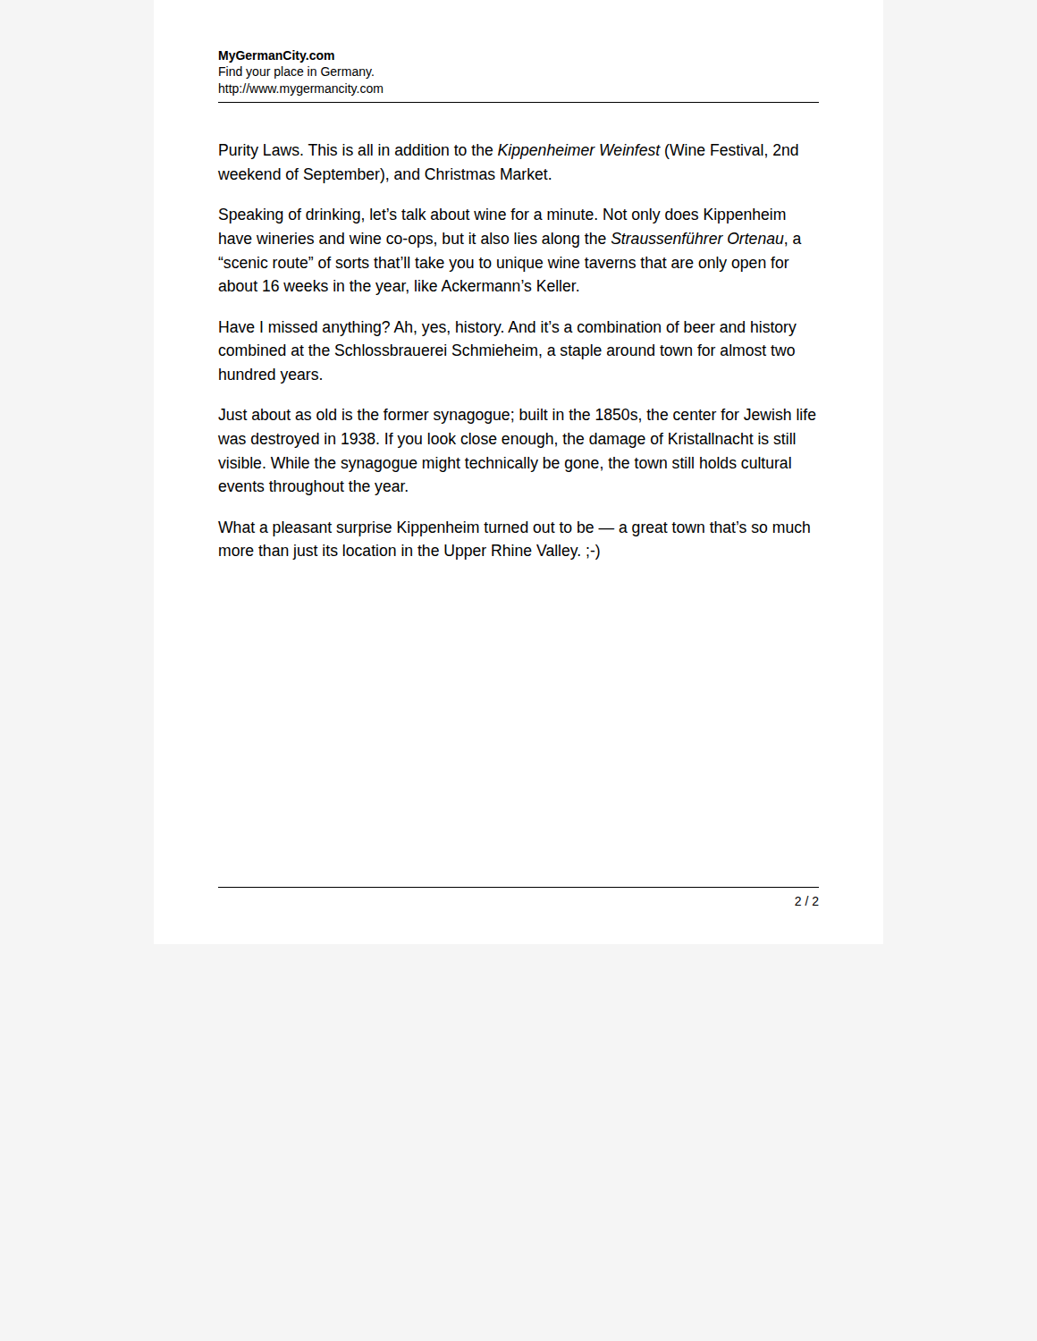MyGermanCity.com
Find your place in Germany.
http://www.mygermancity.com
Purity Laws. This is all in addition to the Kippenheimer Weinfest (Wine Festival, 2nd weekend of September), and Christmas Market.
Speaking of drinking, let’s talk about wine for a minute. Not only does Kippenheim have wineries and wine co-ops, but it also lies along the Straussenführer Ortenau, a “scenic route” of sorts that’ll take you to unique wine taverns that are only open for about 16 weeks in the year, like Ackermann’s Keller.
Have I missed anything? Ah, yes, history. And it’s a combination of beer and history combined at the Schlossbrauerei Schmieheim, a staple around town for almost two hundred years.
Just about as old is the former synagogue; built in the 1850s, the center for Jewish life was destroyed in 1938. If you look close enough, the damage of Kristallnacht is still visible. While the synagogue might technically be gone, the town still holds cultural events throughout the year.
What a pleasant surprise Kippenheim turned out to be — a great town that’s so much more than just its location in the Upper Rhine Valley. ;-)
2 / 2